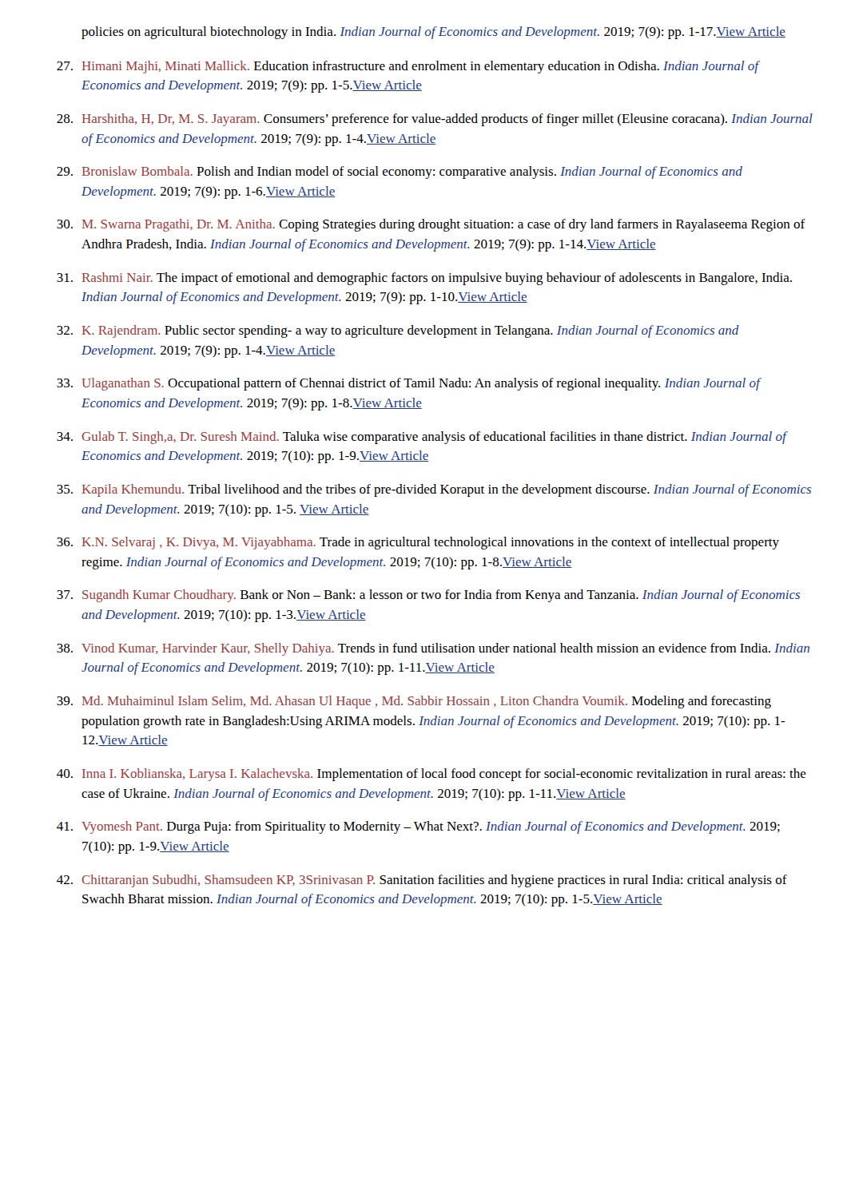policies on agricultural biotechnology in India. Indian Journal of Economics and Development. 2019; 7(9): pp. 1-17.View Article
27. Himani Majhi, Minati Mallick. Education infrastructure and enrolment in elementary education in Odisha. Indian Journal of Economics and Development. 2019; 7(9): pp. 1-5.View Article
28. Harshitha, H, Dr, M. S. Jayaram. Consumers’ preference for value-added products of finger millet (Eleusine coracana). Indian Journal of Economics and Development. 2019; 7(9): pp. 1-4.View Article
29. Bronislaw Bombala. Polish and Indian model of social economy: comparative analysis. Indian Journal of Economics and Development. 2019; 7(9): pp. 1-6.View Article
30. M. Swarna Pragathi, Dr. M. Anitha. Coping Strategies during drought situation: a case of dry land farmers in Rayalaseema Region of Andhra Pradesh, India. Indian Journal of Economics and Development. 2019; 7(9): pp. 1-14.View Article
31. Rashmi Nair. The impact of emotional and demographic factors on impulsive buying behaviour of adolescents in Bangalore, India. Indian Journal of Economics and Development. 2019; 7(9): pp. 1-10.View Article
32. K. Rajendram. Public sector spending- a way to agriculture development in Telangana. Indian Journal of Economics and Development. 2019; 7(9): pp. 1-4.View Article
33. Ulaganathan S. Occupational pattern of Chennai district of Tamil Nadu: An analysis of regional inequality. Indian Journal of Economics and Development. 2019; 7(9): pp. 1-8.View Article
34. Gulab T. Singh,a, Dr. Suresh Maind. Taluka wise comparative analysis of educational facilities in thane district. Indian Journal of Economics and Development. 2019; 7(10): pp. 1-9.View Article
35. Kapila Khemundu. Tribal livelihood and the tribes of pre-divided Koraput in the development discourse. Indian Journal of Economics and Development. 2019; 7(10): pp. 1-5. View Article
36. K.N. Selvaraj , K. Divya, M. Vijayabhama. Trade in agricultural technological innovations in the context of intellectual property regime. Indian Journal of Economics and Development. 2019; 7(10): pp. 1-8.View Article
37. Sugandh Kumar Choudhary. Bank or Non – Bank: a lesson or two for India from Kenya and Tanzania. Indian Journal of Economics and Development. 2019; 7(10): pp. 1-3.View Article
38. Vinod Kumar, Harvinder Kaur, Shelly Dahiya. Trends in fund utilisation under national health mission an evidence from India. Indian Journal of Economics and Development. 2019; 7(10): pp. 1-11.View Article
39. Md. Muhaiminul Islam Selim, Md. Ahasan Ul Haque , Md. Sabbir Hossain , Liton Chandra Voumik. Modeling and forecasting population growth rate in Bangladesh:Using ARIMA models. Indian Journal of Economics and Development. 2019; 7(10): pp. 1-12.View Article
40. Inna I. Koblianska, Larysa I. Kalachevska. Implementation of local food concept for social-economic revitalization in rural areas: the case of Ukraine. Indian Journal of Economics and Development. 2019; 7(10): pp. 1-11.View Article
41. Vyomesh Pant. Durga Puja: from Spirituality to Modernity – What Next?. Indian Journal of Economics and Development. 2019; 7(10): pp. 1-9.View Article
42. Chittaranjan Subudhi, Shamsudeen KP, 3Srinivasan P. Sanitation facilities and hygiene practices in rural India: critical analysis of Swachh Bharat mission. Indian Journal of Economics and Development. 2019; 7(10): pp. 1-5.View Article